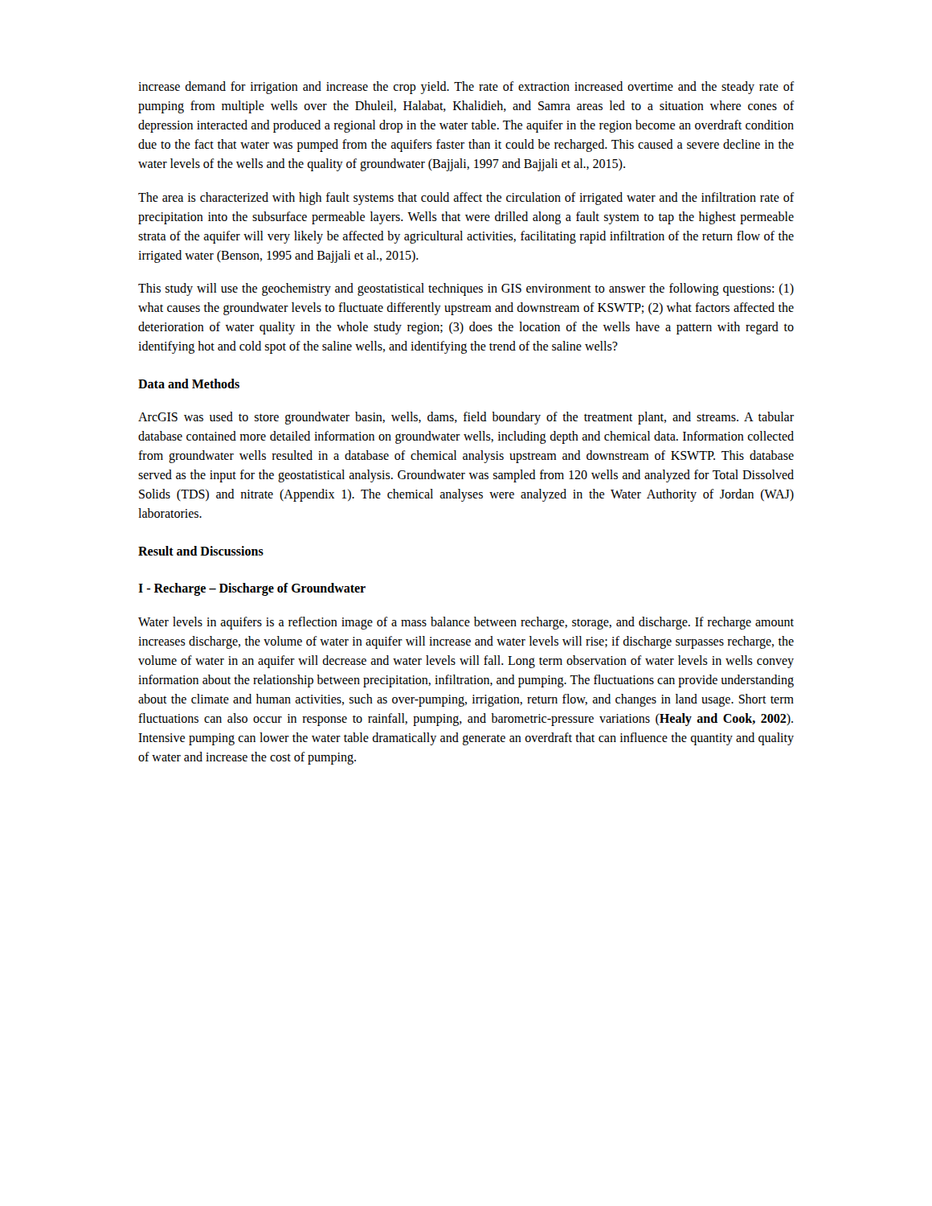increase demand for irrigation and increase the crop yield. The rate of extraction increased overtime and the steady rate of pumping from multiple wells over the Dhuleil, Halabat, Khalidieh, and Samra areas led to a situation where cones of depression interacted and produced a regional drop in the water table. The aquifer in the region become an overdraft condition due to the fact that water was pumped from the aquifers faster than it could be recharged. This caused a severe decline in the water levels of the wells and the quality of groundwater (Bajjali, 1997 and Bajjali et al., 2015).
The area is characterized with high fault systems that could affect the circulation of irrigated water and the infiltration rate of precipitation into the subsurface permeable layers. Wells that were drilled along a fault system to tap the highest permeable strata of the aquifer will very likely be affected by agricultural activities, facilitating rapid infiltration of the return flow of the irrigated water (Benson, 1995 and Bajjali et al., 2015).
This study will use the geochemistry and geostatistical techniques in GIS environment to answer the following questions: (1) what causes the groundwater levels to fluctuate differently upstream and downstream of KSWTP; (2) what factors affected the deterioration of water quality in the whole study region; (3) does the location of the wells have a pattern with regard to identifying hot and cold spot of the saline wells, and identifying the trend of the saline wells?
Data and Methods
ArcGIS was used to store groundwater basin, wells, dams, field boundary of the treatment plant, and streams. A tabular database contained more detailed information on groundwater wells, including depth and chemical data. Information collected from groundwater wells resulted in a database of chemical analysis upstream and downstream of KSWTP. This database served as the input for the geostatistical analysis. Groundwater was sampled from 120 wells and analyzed for Total Dissolved Solids (TDS) and nitrate (Appendix 1). The chemical analyses were analyzed in the Water Authority of Jordan (WAJ) laboratories.
Result and Discussions
I - Recharge – Discharge of Groundwater
Water levels in aquifers is a reflection image of a mass balance between recharge, storage, and discharge. If recharge amount increases discharge, the volume of water in aquifer will increase and water levels will rise; if discharge surpasses recharge, the volume of water in an aquifer will decrease and water levels will fall. Long term observation of water levels in wells convey information about the relationship between precipitation, infiltration, and pumping. The fluctuations can provide understanding about the climate and human activities, such as over-pumping, irrigation, return flow, and changes in land usage. Short term fluctuations can also occur in response to rainfall, pumping, and barometric-pressure variations (Healy and Cook, 2002). Intensive pumping can lower the water table dramatically and generate an overdraft that can influence the quantity and quality of water and increase the cost of pumping.